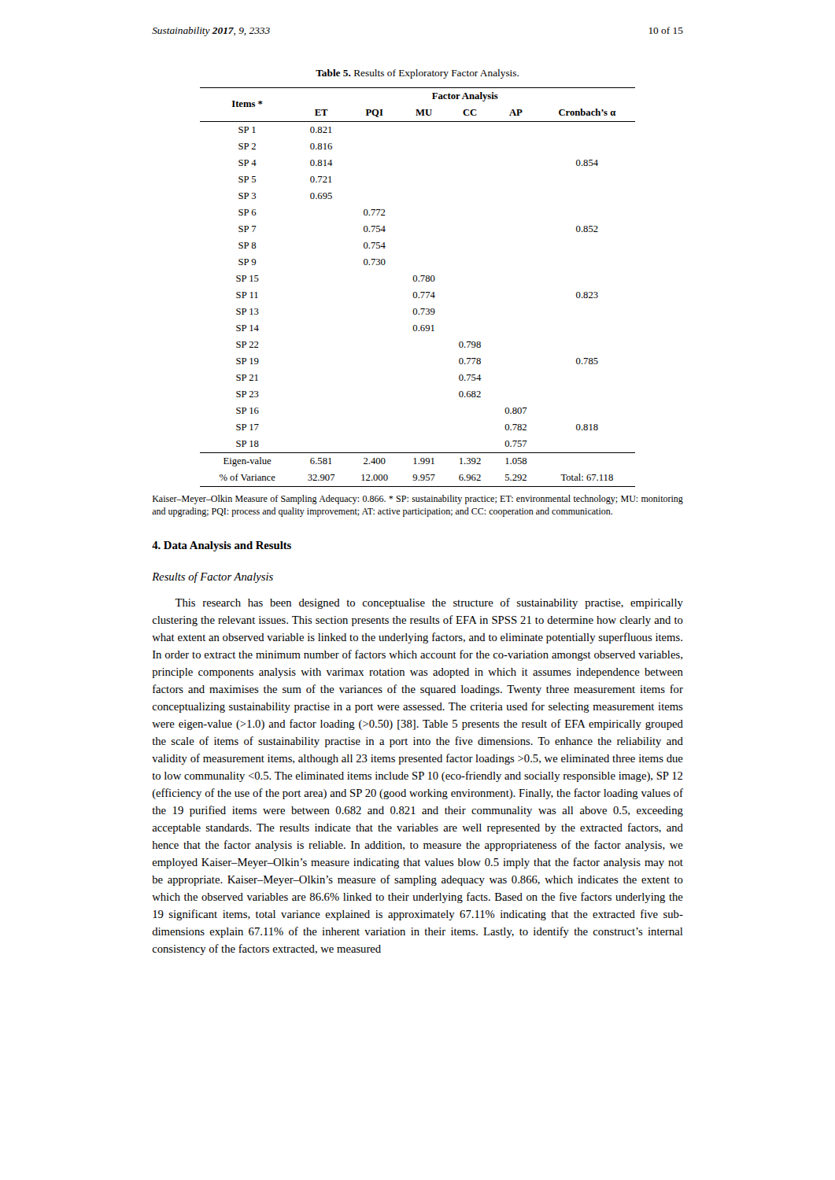Sustainability 2017, 9, 2333
10 of 15
Table 5. Results of Exploratory Factor Analysis.
| Items * | Factor Analysis |
| --- | --- |
| ET | PQI | MU | CC | AP | Cronbach’s α |
| SP 1 | 0.821 | | | | | |
| SP 2 | 0.816 | | | | | |
| SP 4 | 0.814 | | | | | 0.854 |
| SP 5 | 0.721 | | | | | |
| SP 3 | 0.695 | | | | | |
| SP 6 | | 0.772 | | | | |
| SP 7 | | 0.754 | | | | 0.852 |
| SP 8 | | 0.754 | | | | |
| SP 9 | | 0.730 | | | | |
| SP 15 | | | 0.780 | | | |
| SP 11 | | | 0.774 | | | 0.823 |
| SP 13 | | | 0.739 | | | |
| SP 14 | | | 0.691 | | | |
| SP 22 | | | | 0.798 | | |
| SP 19 | | | | 0.778 | | 0.785 |
| SP 21 | | | | 0.754 | | |
| SP 23 | | | | 0.682 | | |
| SP 16 | | | | | 0.807 | |
| SP 17 | | | | | 0.782 | 0.818 |
| SP 18 | | | | | 0.757 | |
| Eigen-value | 6.581 | 2.400 | 1.991 | 1.392 | 1.058 | |
| % of Variance | 32.907 | 12.000 | 9.957 | 6.962 | 5.292 | Total: 67.118 |
Kaiser–Meyer–Olkin Measure of Sampling Adequacy: 0.866. * SP: sustainability practice; ET: environmental technology; MU: monitoring and upgrading; PQI: process and quality improvement; AT: active participation; and CC: cooperation and communication.
4. Data Analysis and Results
Results of Factor Analysis
This research has been designed to conceptualise the structure of sustainability practise, empirically clustering the relevant issues. This section presents the results of EFA in SPSS 21 to determine how clearly and to what extent an observed variable is linked to the underlying factors, and to eliminate potentially superfluous items. In order to extract the minimum number of factors which account for the co-variation amongst observed variables, principle components analysis with varimax rotation was adopted in which it assumes independence between factors and maximises the sum of the variances of the squared loadings. Twenty three measurement items for conceptualizing sustainability practise in a port were assessed. The criteria used for selecting measurement items were eigen-value (>1.0) and factor loading (>0.50) [38]. Table 5 presents the result of EFA empirically grouped the scale of items of sustainability practise in a port into the five dimensions. To enhance the reliability and validity of measurement items, although all 23 items presented factor loadings >0.5, we eliminated three items due to low communality <0.5. The eliminated items include SP 10 (eco-friendly and socially responsible image), SP 12 (efficiency of the use of the port area) and SP 20 (good working environment). Finally, the factor loading values of the 19 purified items were between 0.682 and 0.821 and their communality was all above 0.5, exceeding acceptable standards. The results indicate that the variables are well represented by the extracted factors, and hence that the factor analysis is reliable. In addition, to measure the appropriateness of the factor analysis, we employed Kaiser–Meyer–Olkin’s measure indicating that values blow 0.5 imply that the factor analysis may not be appropriate. Kaiser–Meyer–Olkin’s measure of sampling adequacy was 0.866, which indicates the extent to which the observed variables are 86.6% linked to their underlying facts. Based on the five factors underlying the 19 significant items, total variance explained is approximately 67.11% indicating that the extracted five sub-dimensions explain 67.11% of the inherent variation in their items. Lastly, to identify the construct’s internal consistency of the factors extracted, we measured